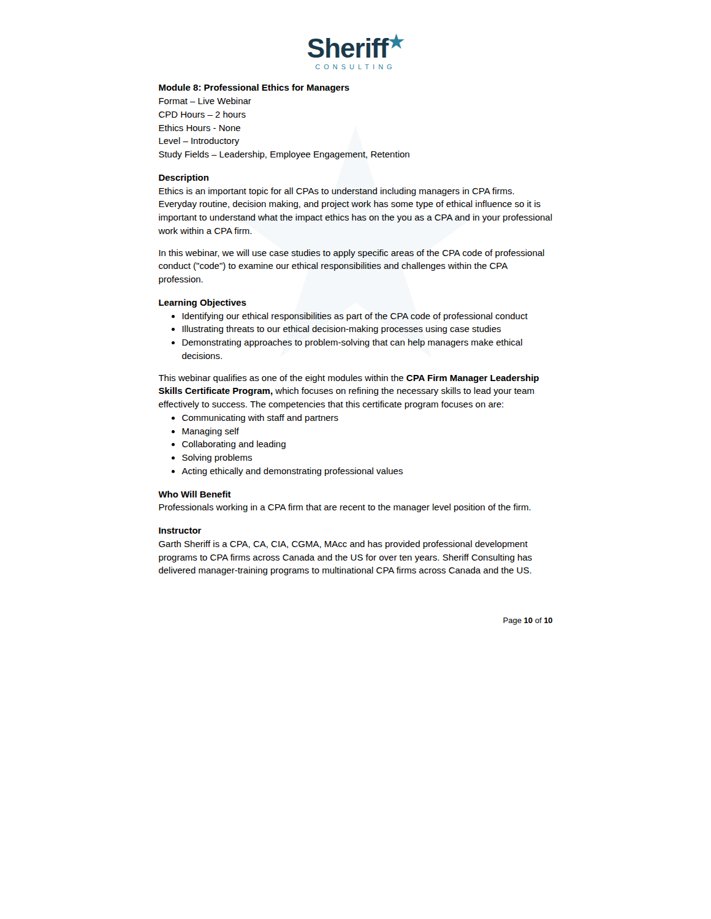★
Sheriff★
CONSULTING
Module 8: Professional Ethics for Managers
Format – Live Webinar
CPD Hours – 2 hours
Ethics Hours - None
Level – Introductory
Study Fields – Leadership, Employee Engagement, Retention
Description
Ethics is an important topic for all CPAs to understand including managers in CPA firms. Everyday routine, decision making, and project work has some type of ethical influence so it is important to understand what the impact ethics has on the you as a CPA and in your professional work within a CPA firm.
In this webinar, we will use case studies to apply specific areas of the CPA code of professional conduct ("code") to examine our ethical responsibilities and challenges within the CPA profession.
Learning Objectives
Identifying our ethical responsibilities as part of the CPA code of professional conduct
Illustrating threats to our ethical decision-making processes using case studies
Demonstrating approaches to problem-solving that can help managers make ethical decisions.
This webinar qualifies as one of the eight modules within the CPA Firm Manager Leadership Skills Certificate Program, which focuses on refining the necessary skills to lead your team effectively to success. The competencies that this certificate program focuses on are:
Communicating with staff and partners
Managing self
Collaborating and leading
Solving problems
Acting ethically and demonstrating professional values
Who Will Benefit
Professionals working in a CPA firm that are recent to the manager level position of the firm.
Instructor
Garth Sheriff is a CPA, CA, CIA, CGMA, MAcc and has provided professional development programs to CPA firms across Canada and the US for over ten years. Sheriff Consulting has delivered manager-training programs to multinational CPA firms across Canada and the US.
Page 10 of 10